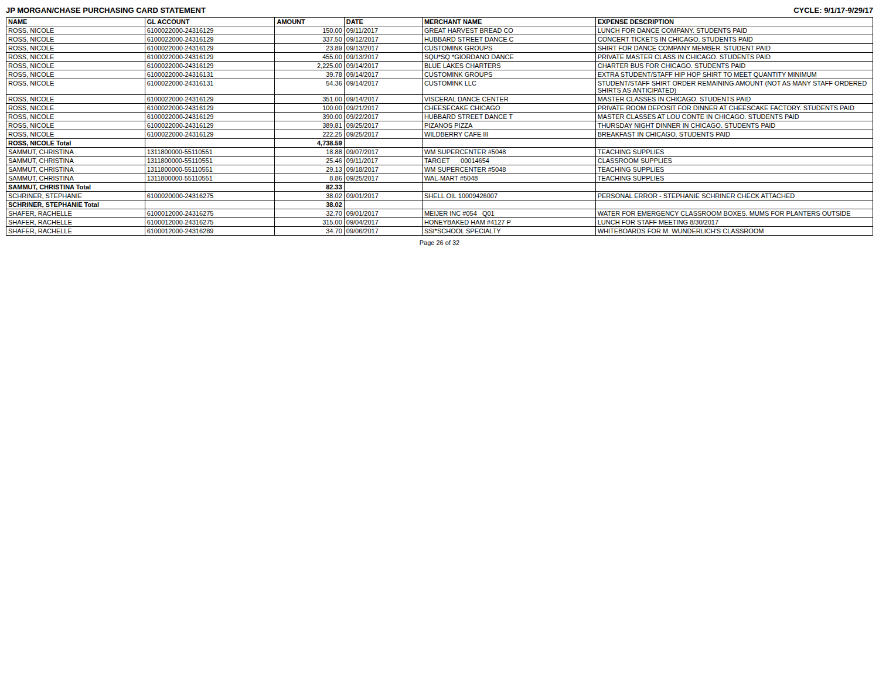JP MORGAN/CHASE PURCHASING CARD STATEMENT CYCLE: 9/1/17-9/29/17
| NAME | GL ACCOUNT | AMOUNT | DATE | MERCHANT NAME | EXPENSE DESCRIPTION |
| --- | --- | --- | --- | --- | --- |
| ROSS, NICOLE | 6100022000-24316129 | 150.00 | 09/11/2017 | GREAT HARVEST BREAD CO | LUNCH FOR DANCE COMPANY. STUDENTS PAID |
| ROSS, NICOLE | 6100022000-24316129 | 337.50 | 09/12/2017 | HUBBARD STREET DANCE C | CONCERT TICKETS IN CHICAGO. STUDENTS PAID |
| ROSS, NICOLE | 6100022000-24316129 | 23.89 | 09/13/2017 | CUSTOMINK GROUPS | SHIRT FOR DANCE COMPANY MEMBER. STUDENT PAID |
| ROSS, NICOLE | 6100022000-24316129 | 455.00 | 09/13/2017 | SQU*SQ *GIORDANO DANCE | PRIVATE MASTER CLASS IN CHICAGO. STUDENTS PAID |
| ROSS, NICOLE | 6100022000-24316129 | 2,225.00 | 09/14/2017 | BLUE LAKES CHARTERS | CHARTER BUS FOR CHICAGO. STUDENTS PAID |
| ROSS, NICOLE | 6100022000-24316131 | 39.78 | 09/14/2017 | CUSTOMINK GROUPS | EXTRA STUDENT/STAFF HIP HOP SHIRT TO MEET QUANTITY MINIMUM |
| ROSS, NICOLE | 6100022000-24316131 | 54.36 | 09/14/2017 | CUSTOMINK LLC | STUDENT/STAFF SHIRT ORDER REMAINING AMOUNT (NOT AS MANY STAFF ORDERED SHIRTS AS ANTICIPATED) |
| ROSS, NICOLE | 6100022000-24316129 | 351.00 | 09/14/2017 | VISCERAL DANCE CENTER | MASTER CLASSES IN CHICAGO. STUDENTS PAID |
| ROSS, NICOLE | 6100022000-24316129 | 100.00 | 09/21/2017 | CHEESECAKE CHICAGO | PRIVATE ROOM DEPOSIT FOR DINNER AT CHEESCAKE FACTORY. STUDENTS PAID |
| ROSS, NICOLE | 6100022000-24316129 | 390.00 | 09/22/2017 | HUBBARD STREET DANCE T | MASTER CLASSES AT LOU CONTE IN CHICAGO. STUDENTS PAID |
| ROSS, NICOLE | 6100022000-24316129 | 389.81 | 09/25/2017 | PIZANOS PIZZA | THURSDAY NIGHT DINNER IN CHICAGO. STUDENTS PAID |
| ROSS, NICOLE | 6100022000-24316129 | 222.25 | 09/25/2017 | WILDBERRY CAFE III | BREAKFAST IN CHICAGO. STUDENTS PAID |
| ROSS, NICOLE Total | | 4,738.59 | | | |
| SAMMUT, CHRISTINA | 1311800000-55110551 | 18.88 | 09/07/2017 | WM SUPERCENTER #5048 | TEACHING SUPPLIES |
| SAMMUT, CHRISTINA | 1311800000-55110551 | 25.46 | 09/11/2017 | TARGET 00014654 | CLASSROOM SUPPLIES |
| SAMMUT, CHRISTINA | 1311800000-55110551 | 29.13 | 09/18/2017 | WM SUPERCENTER #5048 | TEACHING SUPPLIES |
| SAMMUT, CHRISTINA | 1311800000-55110551 | 8.86 | 09/25/2017 | WAL-MART #5048 | TEACHING SUPPLIES |
| SAMMUT, CHRISTINA Total | | 82.33 | | | |
| SCHRINER, STEPHANIE | 6100020000-24316275 | 38.02 | 09/01/2017 | SHELL OIL 10009426007 | PERSONAL ERROR - STEPHANIE SCHRINER CHECK ATTACHED |
| SCHRINER, STEPHANIE Total | | 38.02 | | | |
| SHAFER, RACHELLE | 6100012000-24316275 | 32.70 | 09/01/2017 | MEIJER INC #054 Q01 | WATER FOR EMERGENCY CLASSROOM BOXES. MUMS FOR PLANTERS OUTSIDE |
| SHAFER, RACHELLE | 6100012000-24316275 | 315.00 | 09/04/2017 | HONEYBAKED HAM #4127 P | LUNCH FOR STAFF MEETING 8/30/2017 |
| SHAFER, RACHELLE | 6100012000-24316289 | 34.70 | 09/06/2017 | SSI*SCHOOL SPECIALTY | WHITEBOARDS FOR M. WUNDERLICH'S CLASSROOM |
Page 26 of 32